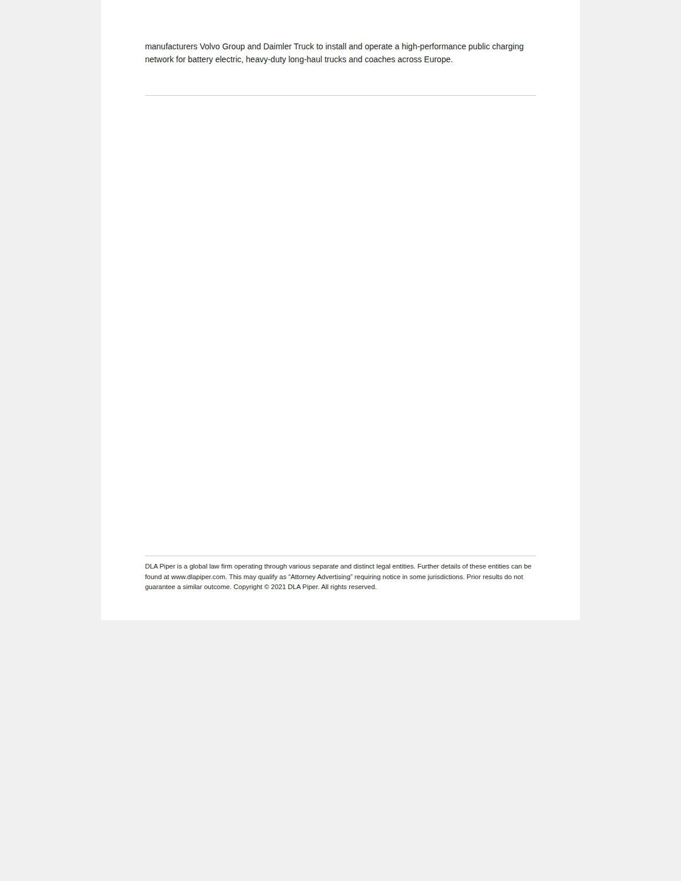manufacturers Volvo Group and Daimler Truck to install and operate a high-performance public charging network for battery electric, heavy-duty long-haul trucks and coaches across Europe.
DLA Piper is a global law firm operating through various separate and distinct legal entities. Further details of these entities can be found at www.dlapiper.com. This may qualify as “Attorney Advertising” requiring notice in some jurisdictions. Prior results do not guarantee a similar outcome. Copyright © 2021 DLA Piper. All rights reserved.